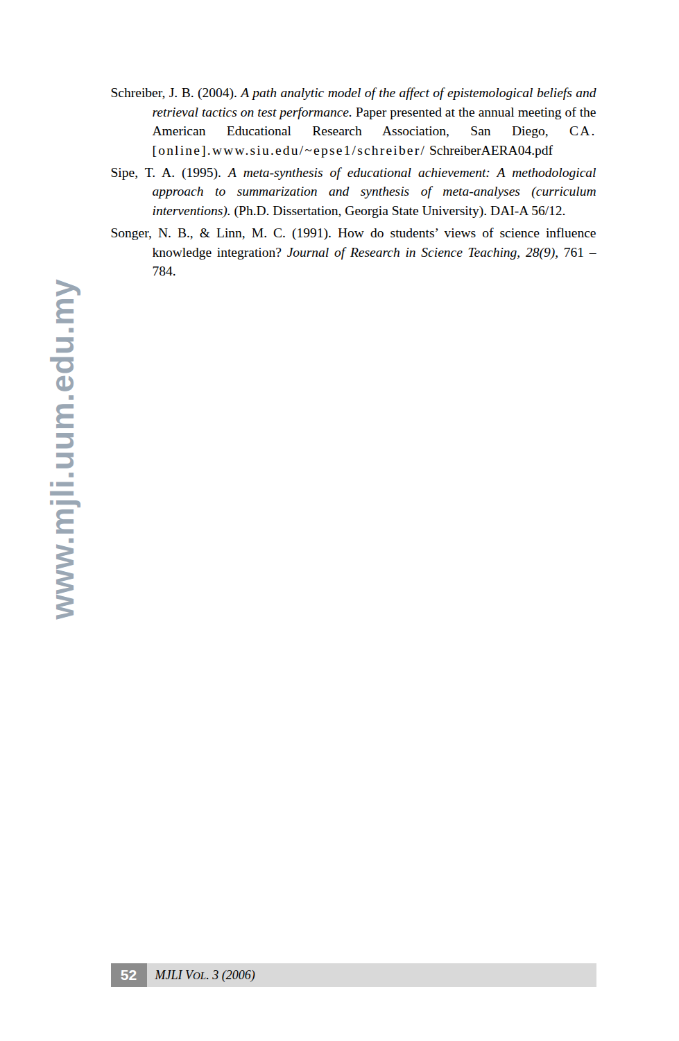www.mjli.uum.edu.my
Schreiber, J. B. (2004). A path analytic model of the affect of epistemological beliefs and retrieval tactics on test performance. Paper presented at the annual meeting of the American Educational Research Association, San Diego, CA.[online].www.siu.edu/~epse1/schreiber/ SchreiberAERA04.pdf
Sipe, T. A. (1995). A meta-synthesis of educational achievement: A methodological approach to summarization and synthesis of meta-analyses (curriculum interventions). (Ph.D. Dissertation, Georgia State University). DAI-A 56/12.
Songer, N. B., & Linn, M. C. (1991). How do students’ views of science influence knowledge integration? Journal of Research in Science Teaching, 28(9), 761 – 784.
52
MJLI VOL. 3 (2006)